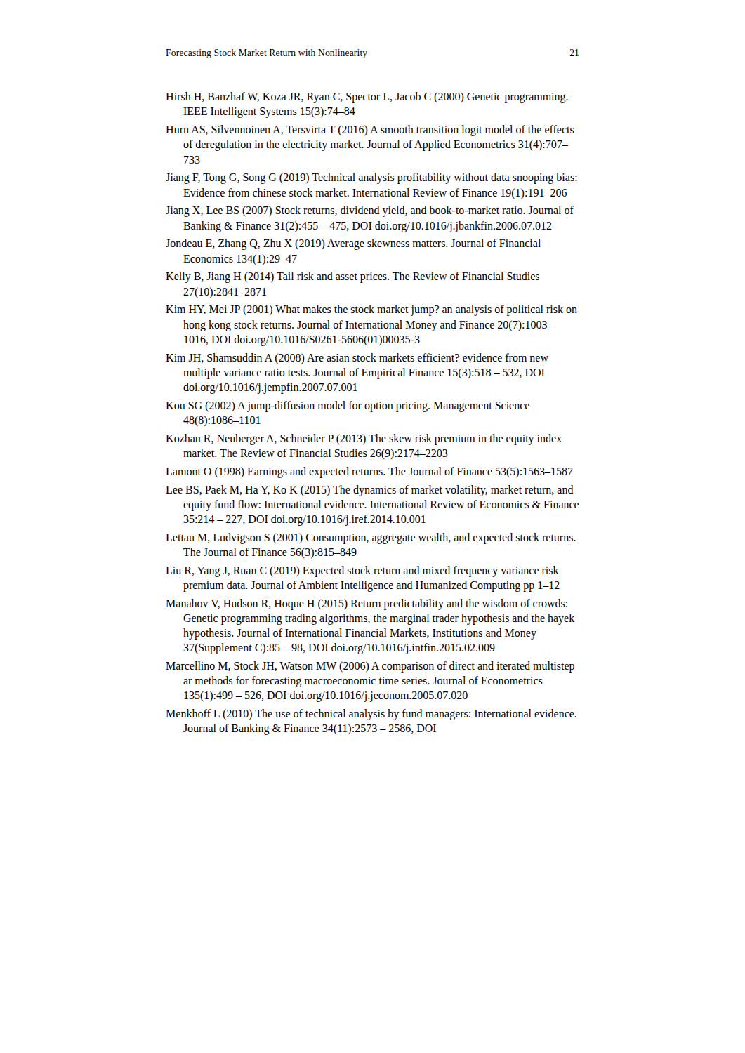Forecasting Stock Market Return with Nonlinearity 21
Hirsh H, Banzhaf W, Koza JR, Ryan C, Spector L, Jacob C (2000) Genetic programming. IEEE Intelligent Systems 15(3):74–84
Hurn AS, Silvennoinen A, Tersvirta T (2016) A smooth transition logit model of the effects of deregulation in the electricity market. Journal of Applied Econometrics 31(4):707–733
Jiang F, Tong G, Song G (2019) Technical analysis profitability without data snooping bias: Evidence from chinese stock market. International Review of Finance 19(1):191–206
Jiang X, Lee BS (2007) Stock returns, dividend yield, and book-to-market ratio. Journal of Banking & Finance 31(2):455 – 475, DOI doi.org/10.1016/j.jbankfin.2006.07.012
Jondeau E, Zhang Q, Zhu X (2019) Average skewness matters. Journal of Financial Economics 134(1):29–47
Kelly B, Jiang H (2014) Tail risk and asset prices. The Review of Financial Studies 27(10):2841–2871
Kim HY, Mei JP (2001) What makes the stock market jump? an analysis of political risk on hong kong stock returns. Journal of International Money and Finance 20(7):1003 – 1016, DOI doi.org/10.1016/S0261-5606(01)00035-3
Kim JH, Shamsuddin A (2008) Are asian stock markets efficient? evidence from new multiple variance ratio tests. Journal of Empirical Finance 15(3):518 – 532, DOI doi.org/10.1016/j.jempfin.2007.07.001
Kou SG (2002) A jump-diffusion model for option pricing. Management Science 48(8):1086–1101
Kozhan R, Neuberger A, Schneider P (2013) The skew risk premium in the equity index market. The Review of Financial Studies 26(9):2174–2203
Lamont O (1998) Earnings and expected returns. The Journal of Finance 53(5):1563–1587
Lee BS, Paek M, Ha Y, Ko K (2015) The dynamics of market volatility, market return, and equity fund flow: International evidence. International Review of Economics & Finance 35:214 – 227, DOI doi.org/10.1016/j.iref.2014.10.001
Lettau M, Ludvigson S (2001) Consumption, aggregate wealth, and expected stock returns. The Journal of Finance 56(3):815–849
Liu R, Yang J, Ruan C (2019) Expected stock return and mixed frequency variance risk premium data. Journal of Ambient Intelligence and Humanized Computing pp 1–12
Manahov V, Hudson R, Hoque H (2015) Return predictability and the wisdom of crowds: Genetic programming trading algorithms, the marginal trader hypothesis and the hayek hypothesis. Journal of International Financial Markets, Institutions and Money 37(Supplement C):85 – 98, DOI doi.org/10.1016/j.intfin.2015.02.009
Marcellino M, Stock JH, Watson MW (2006) A comparison of direct and iterated multistep ar methods for forecasting macroeconomic time series. Journal of Econometrics 135(1):499 – 526, DOI doi.org/10.1016/j.jeconom.2005.07.020
Menkhoff L (2010) The use of technical analysis by fund managers: International evidence. Journal of Banking & Finance 34(11):2573 – 2586, DOI